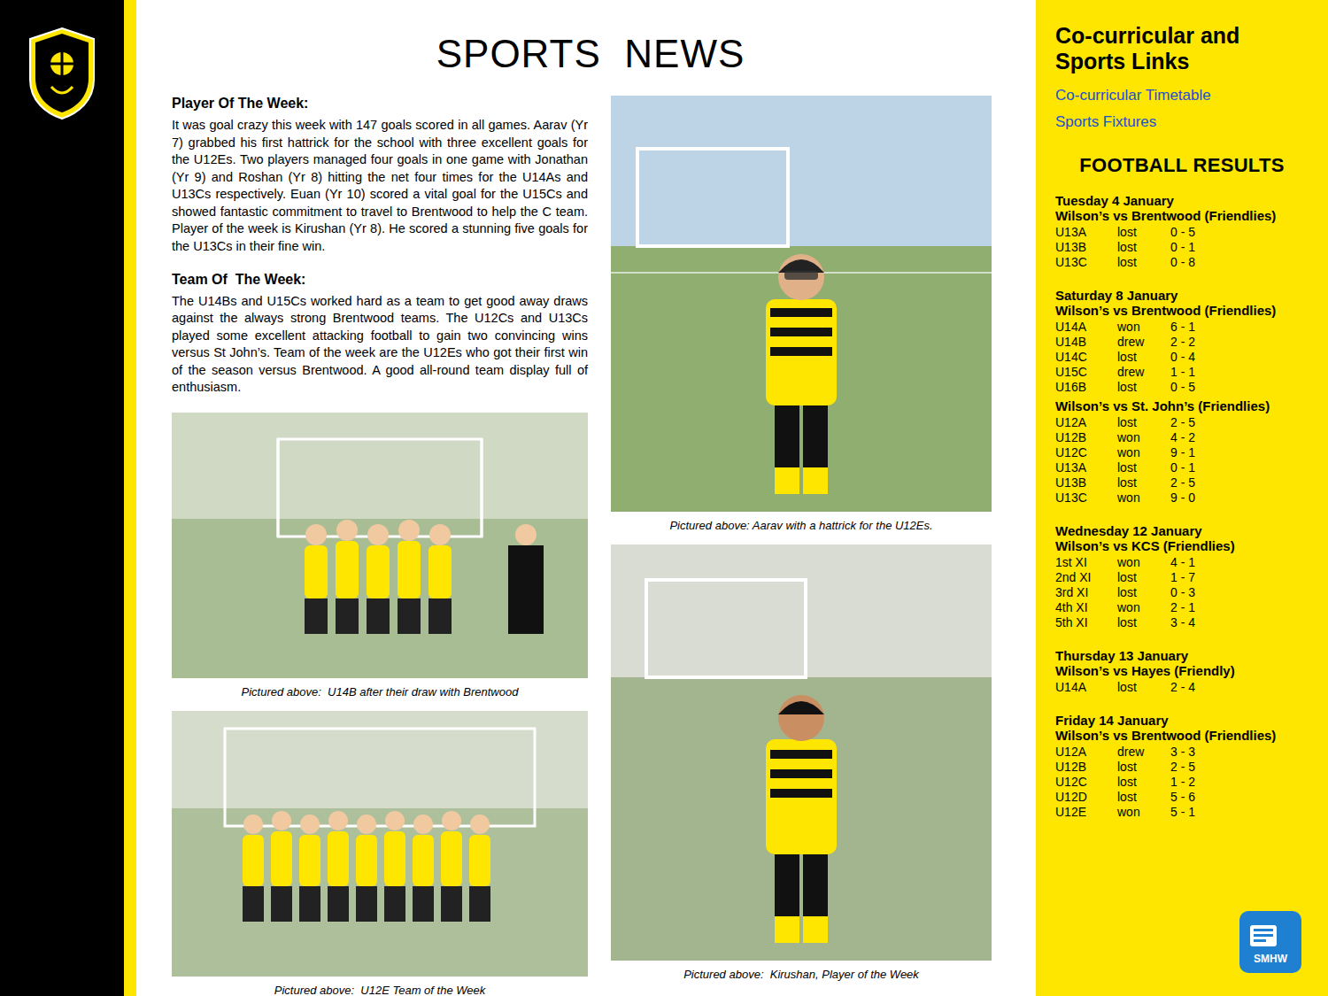Wilson’s Update Non sibi sed omnibus
SPORTS NEWS
Player Of The Week:
It was goal crazy this week with 147 goals scored in all games. Aarav (Yr 7) grabbed his first hattrick for the school with three excellent goals for the U12Es. Two players managed four goals in one game with Jonathan (Yr 9) and Roshan (Yr 8) hitting the net four times for the U14As and U13Cs respectively. Euan (Yr 10) scored a vital goal for the U15Cs and showed fantastic commitment to travel to Brentwood to help the C team. Player of the week is Kirushan (Yr 8). He scored a stunning five goals for the U13Cs in their fine win.
Team Of The Week:
The U14Bs and U15Cs worked hard as a team to get good away draws against the always strong Brentwood teams. The U12Cs and U13Cs played some excellent attacking football to gain two convincing wins versus St John’s. Team of the week are the U12Es who got their first win of the season versus Brentwood. A good all-round team display full of enthusiasm.
Pictured above: U14B after their draw with Brentwood
Pictured above: U12E Team of the Week
Pictured above: Aarav with a hattrick for the U12Es.
Pictured above: Kirushan, Player of the Week
Co-curricular and
Sports Links
Co-curricular Timetable Sports Fixtures
FOOTBALL RESULTS
Tuesday 4 January
Wilson’s vs Brentwood (Friendlies)
| U13A | lost | 0 - 5 |
| U13B | lost | 0 - 1 |
| U13C | lost | 0 - 8 |
Saturday 8 January
Wilson’s vs Brentwood (Friendlies)
| U14A | won | 6 - 1 |
| U14B | drew | 2 - 2 |
| U14C | lost | 0 - 4 |
| U15C | drew | 1 - 1 |
| U16B | lost | 0 - 5 |
Wilson’s vs St. John’s (Friendlies)
| U12A | lost | 2 - 5 |
| U12B | won | 4 - 2 |
| U12C | won | 9 - 1 |
| U13A | lost | 0 - 1 |
| U13B | lost | 2 - 5 |
| U13C | won | 9 - 0 |
Wednesday 12 January
Wilson’s vs KCS (Friendlies)
| 1st XI | won | 4 - 1 |
| 2nd XI | lost | 1 - 7 |
| 3rd XI | lost | 0 - 3 |
| 4th XI | won | 2 - 1 |
| 5th XI | lost | 3 - 4 |
Thursday 13 January
Wilson’s vs Hayes (Friendly)
| U14A | lost | 2 - 4 |
Friday 14 January
Wilson’s vs Brentwood (Friendlies)
| U12A | drew | 3 - 3 |
| U12B | lost | 2 - 5 |
| U12C | lost | 1 - 2 |
| U12D | lost | 5 - 6 |
| U12E | won | 5 - 1 |